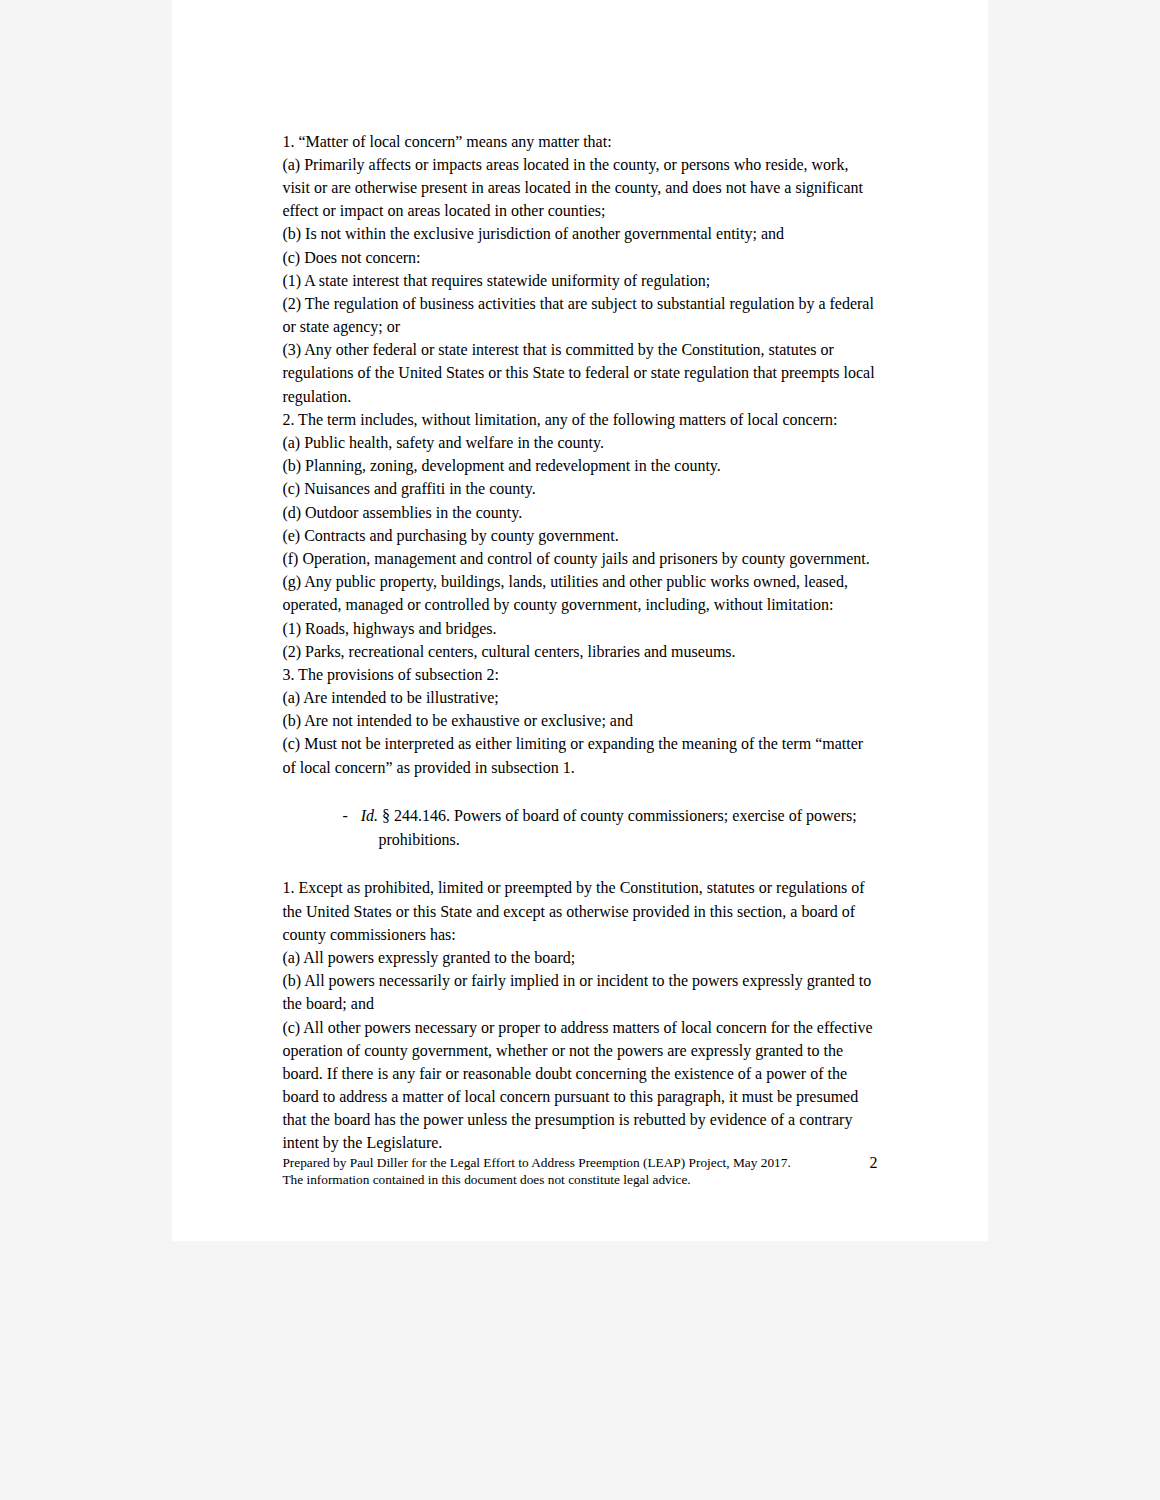1. “Matter of local concern” means any matter that:
(a) Primarily affects or impacts areas located in the county, or persons who reside, work, visit or are otherwise present in areas located in the county, and does not have a significant effect or impact on areas located in other counties;
(b) Is not within the exclusive jurisdiction of another governmental entity; and
(c) Does not concern:
(1) A state interest that requires statewide uniformity of regulation;
(2) The regulation of business activities that are subject to substantial regulation by a federal or state agency; or
(3) Any other federal or state interest that is committed by the Constitution, statutes or regulations of the United States or this State to federal or state regulation that preempts local regulation.
2. The term includes, without limitation, any of the following matters of local concern:
(a) Public health, safety and welfare in the county.
(b) Planning, zoning, development and redevelopment in the county.
(c) Nuisances and graffiti in the county.
(d) Outdoor assemblies in the county.
(e) Contracts and purchasing by county government.
(f) Operation, management and control of county jails and prisoners by county government.
(g) Any public property, buildings, lands, utilities and other public works owned, leased, operated, managed or controlled by county government, including, without limitation:
(1) Roads, highways and bridges.
(2) Parks, recreational centers, cultural centers, libraries and museums.
3. The provisions of subsection 2:
(a) Are intended to be illustrative;
(b) Are not intended to be exhaustive or exclusive; and
(c) Must not be interpreted as either limiting or expanding the meaning of the term “matter of local concern” as provided in subsection 1.
Id. § 244.146. Powers of board of county commissioners; exercise of powers; prohibitions.
1. Except as prohibited, limited or preempted by the Constitution, statutes or regulations of the United States or this State and except as otherwise provided in this section, a board of county commissioners has:
(a) All powers expressly granted to the board;
(b) All powers necessarily or fairly implied in or incident to the powers expressly granted to the board; and
(c) All other powers necessary or proper to address matters of local concern for the effective operation of county government, whether or not the powers are expressly granted to the board. If there is any fair or reasonable doubt concerning the existence of a power of the board to address a matter of local concern pursuant to this paragraph, it must be presumed that the board has the power unless the presumption is rebutted by evidence of a contrary intent by the Legislature.
2 Prepared by Paul Diller for the Legal Effort to Address Preemption (LEAP) Project, May 2017.
The information contained in this document does not constitute legal advice.